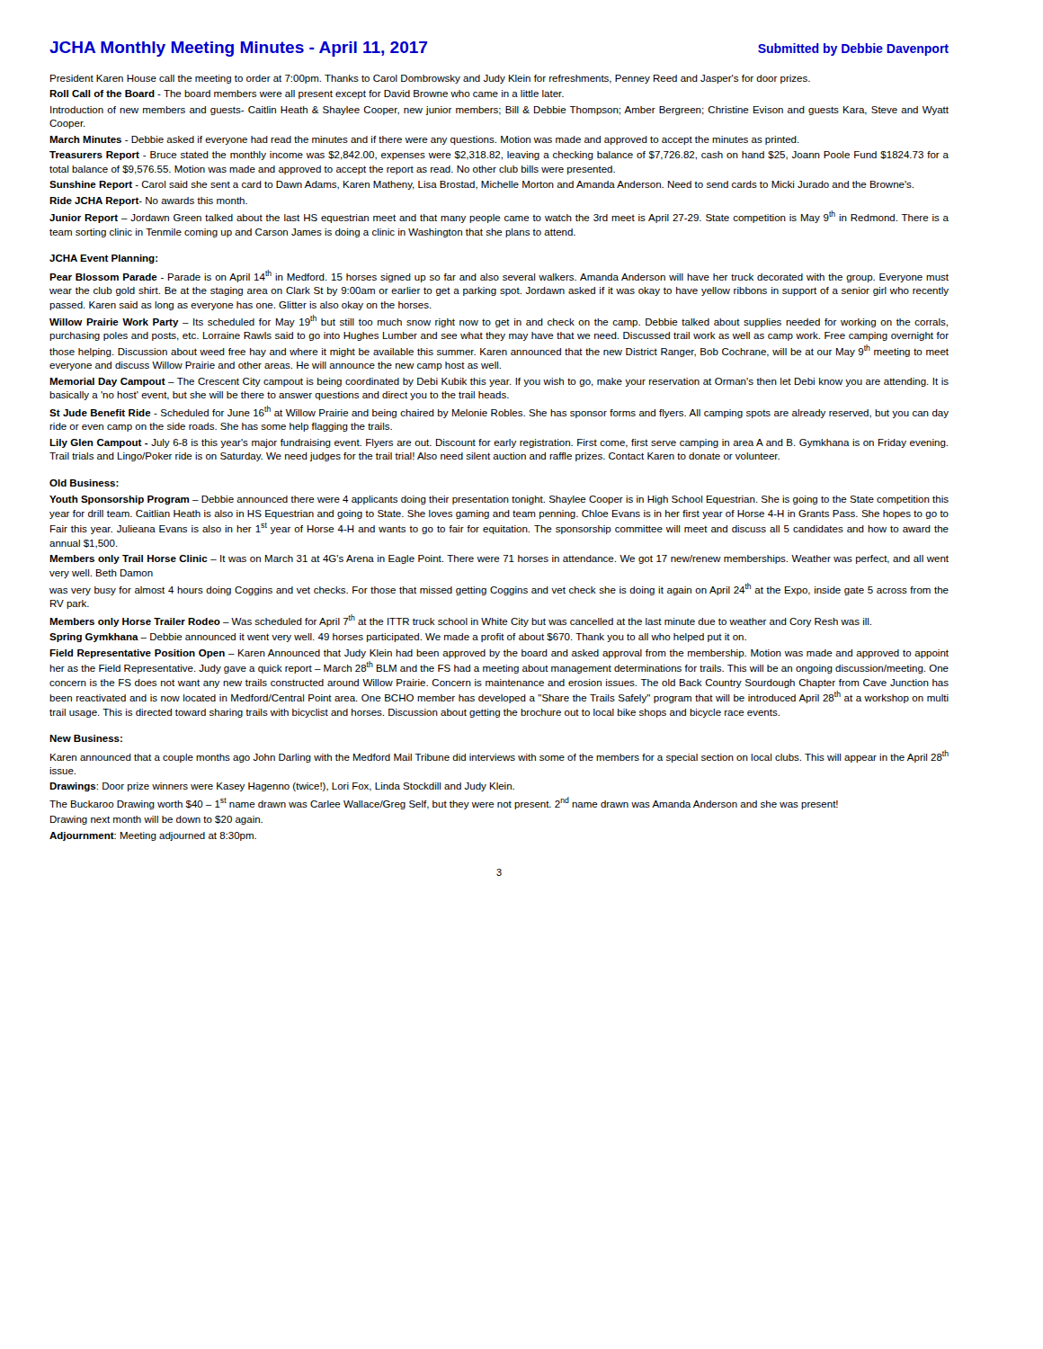JCHA Monthly Meeting Minutes - April 11, 2017
Submitted by Debbie Davenport
President Karen House call the meeting to order at 7:00pm. Thanks to Carol Dombrowsky and Judy Klein for refreshments, Penney Reed and Jasper's for door prizes.
Roll Call of the Board - The board members were all present except for David Browne who came in a little later.
Introduction of new members and guests- Caitlin Heath & Shaylee Cooper, new junior members; Bill & Debbie Thompson; Amber Bergreen; Christine Evison and guests Kara, Steve and Wyatt Cooper.
March Minutes - Debbie asked if everyone had read the minutes and if there were any questions. Motion was made and approved to accept the minutes as printed.
Treasurers Report - Bruce stated the monthly income was $2,842.00, expenses were $2,318.82, leaving a checking balance of $7,726.82, cash on hand $25, Joann Poole Fund $1824.73 for a total balance of $9,576.55. Motion was made and approved to accept the report as read. No other club bills were presented.
Sunshine Report - Carol said she sent a card to Dawn Adams, Karen Matheny, Lisa Brostad, Michelle Morton and Amanda Anderson. Need to send cards to Micki Jurado and the Browne's.
Ride JCHA Report- No awards this month.
Junior Report – Jordawn Green talked about the last HS equestrian meet and that many people came to watch the 3rd meet is April 27-29. State competition is May 9th in Redmond. There is a team sorting clinic in Tenmile coming up and Carson James is doing a clinic in Washington that she plans to attend.
JCHA Event Planning:
Pear Blossom Parade - Parade is on April 14th in Medford. 15 horses signed up so far and also several walkers. Amanda Anderson will have her truck decorated with the group. Everyone must wear the club gold shirt. Be at the staging area on Clark St by 9:00am or earlier to get a parking spot. Jordawn asked if it was okay to have yellow ribbons in support of a senior girl who recently passed. Karen said as long as everyone has one. Glitter is also okay on the horses.
Willow Prairie Work Party – Its scheduled for May 19th but still too much snow right now to get in and check on the camp. Debbie talked about supplies needed for working on the corrals, purchasing poles and posts, etc. Lorraine Rawls said to go into Hughes Lumber and see what they may have that we need. Discussed trail work as well as camp work. Free camping overnight for those helping. Discussion about weed free hay and where it might be available this summer. Karen announced that the new District Ranger, Bob Cochrane, will be at our May 9th meeting to meet everyone and discuss Willow Prairie and other areas. He will announce the new camp host as well.
Memorial Day Campout – The Crescent City campout is being coordinated by Debi Kubik this year. If you wish to go, make your reservation at Orman's then let Debi know you are attending. It is basically a 'no host' event, but she will be there to answer questions and direct you to the trail heads.
St Jude Benefit Ride - Scheduled for June 16th at Willow Prairie and being chaired by Melonie Robles. She has sponsor forms and flyers. All camping spots are already reserved, but you can day ride or even camp on the side roads. She has some help flagging the trails.
Lily Glen Campout - July 6-8 is this year's major fundraising event. Flyers are out. Discount for early registration. First come, first serve camping in area A and B. Gymkhana is on Friday evening. Trail trials and Lingo/Poker ride is on Saturday. We need judges for the trail trial! Also need silent auction and raffle prizes. Contact Karen to donate or volunteer.
Old Business:
Youth Sponsorship Program – Debbie announced there were 4 applicants doing their presentation tonight. Shaylee Cooper is in High School Equestrian. She is going to the State competition this year for drill team. Caitlian Heath is also in HS Equestrian and going to State. She loves gaming and team penning. Chloe Evans is in her first year of Horse 4-H in Grants Pass. She hopes to go to Fair this year. Julieana Evans is also in her 1st year of Horse 4-H and wants to go to fair for equitation. The sponsorship committee will meet and discuss all 5 candidates and how to award the annual $1,500.
Members only Trail Horse Clinic – It was on March 31 at 4G's Arena in Eagle Point. There were 71 horses in attendance. We got 17 new/renew memberships. Weather was perfect, and all went very well. Beth Damon
was very busy for almost 4 hours doing Coggins and vet checks. For those that missed getting Coggins and vet check she is doing it again on April 24th at the Expo, inside gate 5 across from the RV park.
Members only Horse Trailer Rodeo – Was scheduled for April 7th at the ITTR truck school in White City but was cancelled at the last minute due to weather and Cory Resh was ill.
Spring Gymkhana – Debbie announced it went very well. 49 horses participated. We made a profit of about $670. Thank you to all who helped put it on.
Field Representative Position Open – Karen Announced that Judy Klein had been approved by the board and asked approval from the membership. Motion was made and approved to appoint her as the Field Representative. Judy gave a quick report – March 28th BLM and the FS had a meeting about management determinations for trails. This will be an ongoing discussion/meeting. One concern is the FS does not want any new trails constructed around Willow Prairie. Concern is maintenance and erosion issues. The old Back Country Sourdough Chapter from Cave Junction has been reactivated and is now located in Medford/Central Point area. One BCHO member has developed a "Share the Trails Safely" program that will be introduced April 28th at a workshop on multi trail usage. This is directed toward sharing trails with bicyclist and horses. Discussion about getting the brochure out to local bike shops and bicycle race events.
New Business:
Karen announced that a couple months ago John Darling with the Medford Mail Tribune did interviews with some of the members for a special section on local clubs. This will appear in the April 28th issue.
Drawings: Door prize winners were Kasey Hagenno (twice!), Lori Fox, Linda Stockdill and Judy Klein.
The Buckaroo Drawing worth $40 – 1st name drawn was Carlee Wallace/Greg Self, but they were not present. 2nd name drawn was Amanda Anderson and she was present!
Drawing next month will be down to $20 again.
Adjournment: Meeting adjourned at 8:30pm.
3